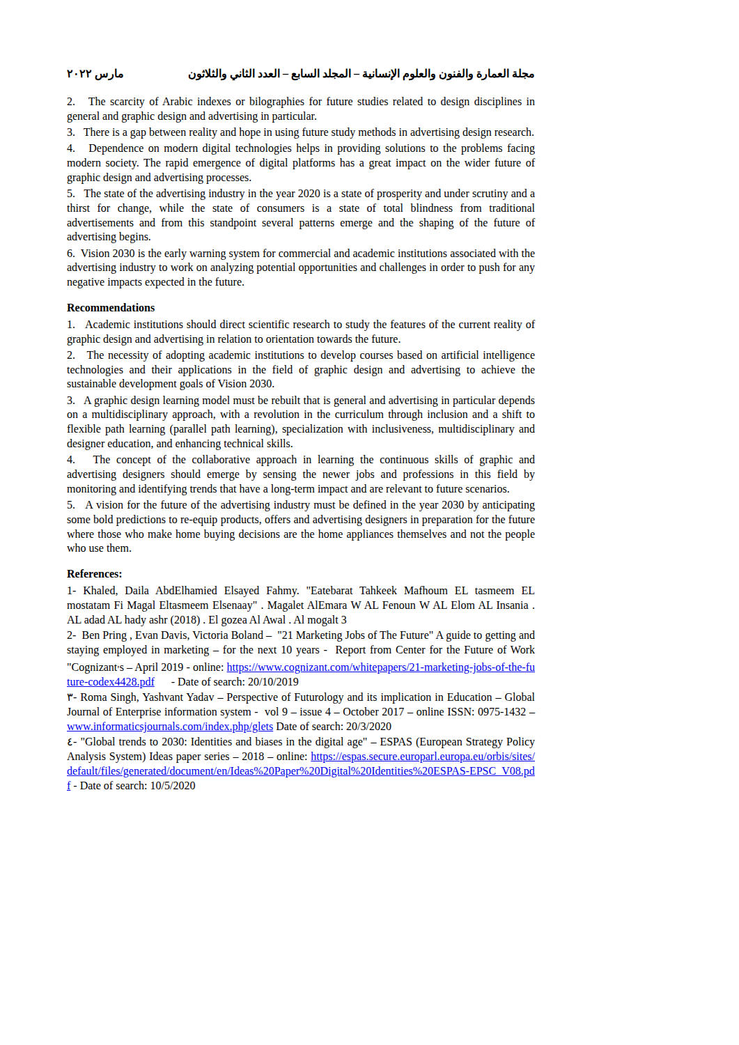مجلة العمارة والفنون والعلوم الإنسانية – المجلد السابع – العدد الثاني والثلاثون
مارس ٢٠٢٢
2. The scarcity of Arabic indexes or bilographies for future studies related to design disciplines in general and graphic design and advertising in particular.
3. There is a gap between reality and hope in using future study methods in advertising design research.
4. Dependence on modern digital technologies helps in providing solutions to the problems facing modern society. The rapid emergence of digital platforms has a great impact on the wider future of graphic design and advertising processes.
5. The state of the advertising industry in the year 2020 is a state of prosperity and under scrutiny and a thirst for change, while the state of consumers is a state of total blindness from traditional advertisements and from this standpoint several patterns emerge and the shaping of the future of advertising begins.
6. Vision 2030 is the early warning system for commercial and academic institutions associated with the advertising industry to work on analyzing potential opportunities and challenges in order to push for any negative impacts expected in the future.
Recommendations
1. Academic institutions should direct scientific research to study the features of the current reality of graphic design and advertising in relation to orientation towards the future.
2. The necessity of adopting academic institutions to develop courses based on artificial intelligence technologies and their applications in the field of graphic design and advertising to achieve the sustainable development goals of Vision 2030.
3. A graphic design learning model must be rebuilt that is general and advertising in particular depends on a multidisciplinary approach, with a revolution in the curriculum through inclusion and a shift to flexible path learning (parallel path learning), specialization with inclusiveness, multidisciplinary and designer education, and enhancing technical skills.
4. The concept of the collaborative approach in learning the continuous skills of graphic and advertising designers should emerge by sensing the newer jobs and professions in this field by monitoring and identifying trends that have a long-term impact and are relevant to future scenarios.
5. A vision for the future of the advertising industry must be defined in the year 2030 by anticipating some bold predictions to re-equip products, offers and advertising designers in preparation for the future where those who make home buying decisions are the home appliances themselves and not the people who use them.
References:
1- Khaled, Daila AbdElhamied Elsayed Fahmy. "Eatebarat Tahkeek Mafhoum EL tasmeem EL mostatam Fi Magal Eltasmeem Elsenaay" . Magalet AlEmara W AL Fenoun W AL Elom AL Insania . AL adad AL hady ashr (2018) . El gozea Al Awal . Al mogalt 3
2- Ben Pring , Evan Davis, Victoria Boland – "21 Marketing Jobs of The Future" A guide to getting and staying employed in marketing – for the next 10 years - Report from Center for the Future of Work "Cognizant,s – April 2019 - online: https://www.cognizant.com/whitepapers/21-marketing-jobs-of-the-future-codex4428.pdf - Date of search: 20/10/2019
٣- Roma Singh, Yashvant Yadav – Perspective of Futurology and its implication in Education – Global Journal of Enterprise information system - vol 9 – issue 4 – October 2017 – online ISSN: 0975-1432 – www.informaticsjournals.com/index.php/glets Date of search: 20/3/2020
٤- "Global trends to 2030: Identities and biases in the digital age" – ESPAS (European Strategy Policy Analysis System) Ideas paper series – 2018 – online: https://espas.secure.europarl.europa.eu/orbis/sites/default/files/generated/document/en/Ideas%20Paper%20Digital%20Identities%20ESPAS-EPSC_V08.pdf - Date of search: 10/5/2020